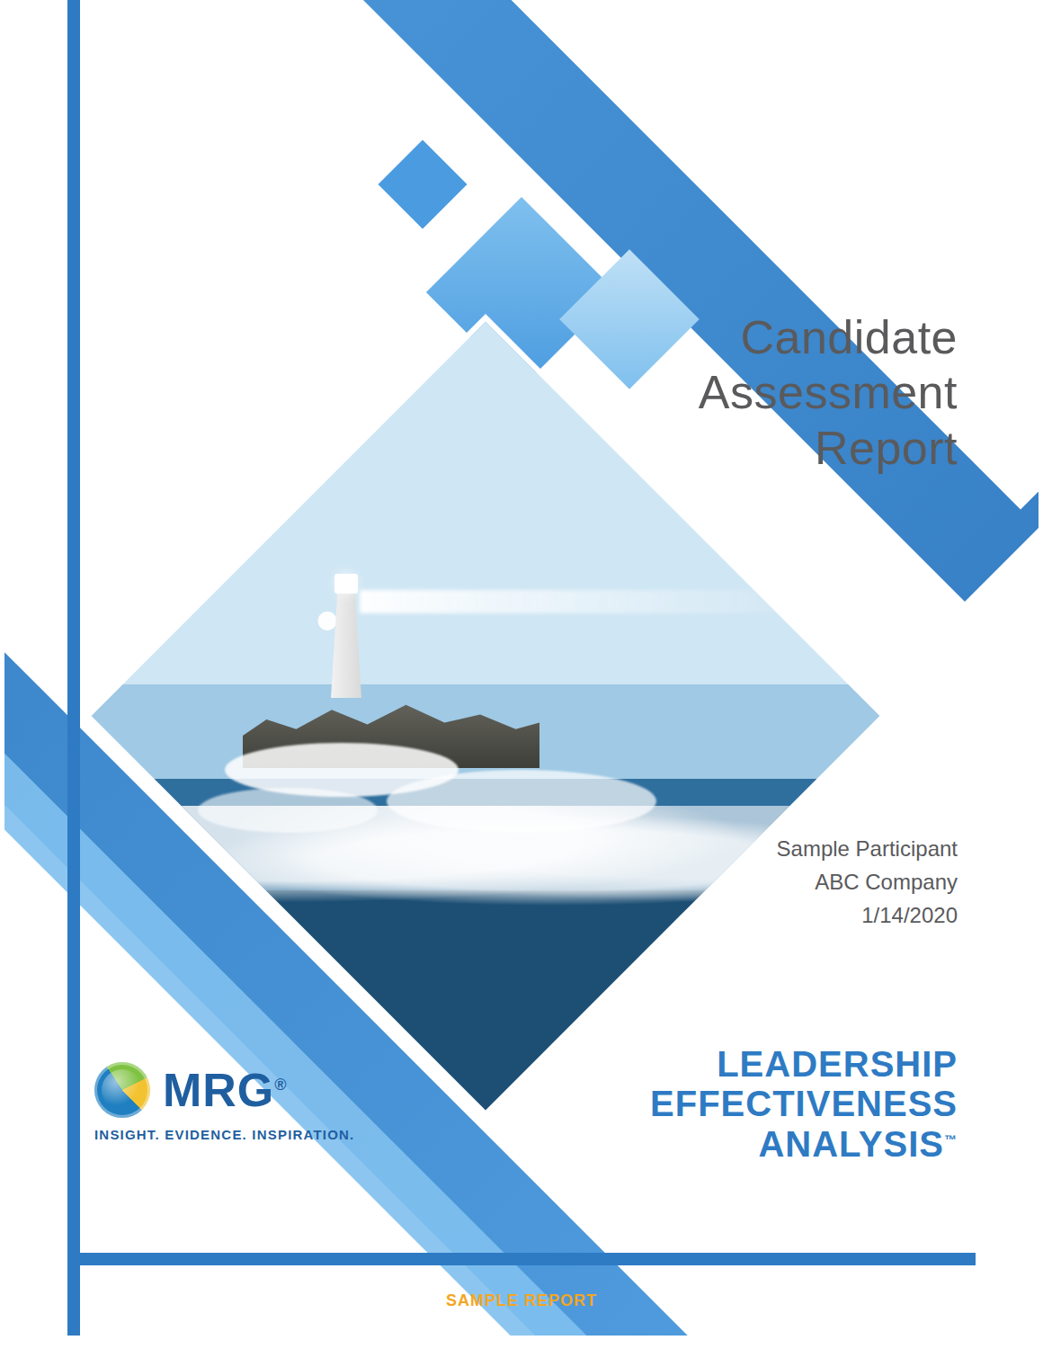Candidate
Assessment
Report
Sample Participant
ABC Company
1/14/2020
MRG®
INSIGHT. EVIDENCE. INSPIRATION.
LEADERSHIP
EFFECTIVENESS
ANALYSIS™
SAMPLE REPORT